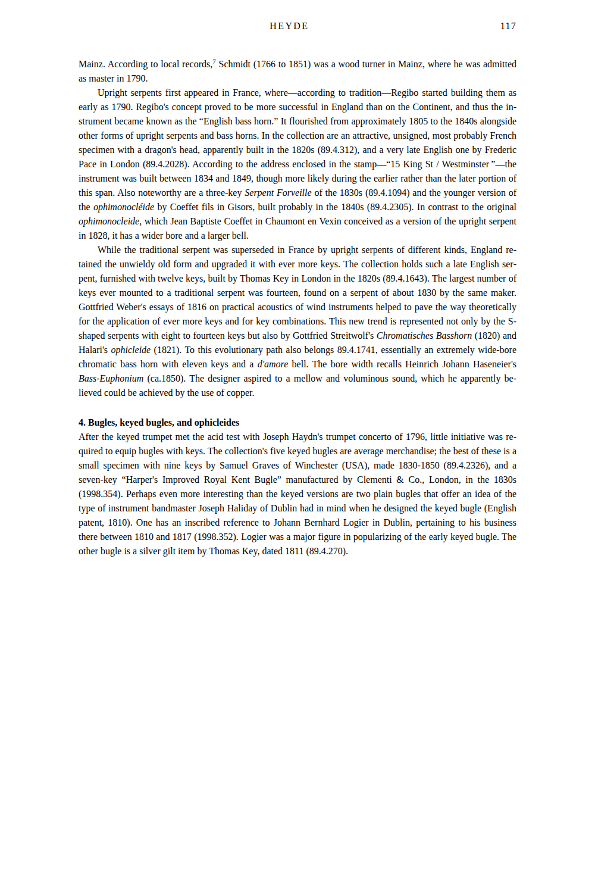HEYDE
117
Mainz. According to local records,7 Schmidt (1766 to 1851) was a wood turner in Mainz, where he was admitted as master in 1790.
Upright serpents first appeared in France, where—according to tradition—Regibo started building them as early as 1790. Regibo's concept proved to be more successful in England than on the Continent, and thus the instrument became known as the “English bass horn.” It flourished from approximately 1805 to the 1840s alongside other forms of upright serpents and bass horns. In the collection are an attractive, unsigned, most probably French specimen with a dragon's head, apparently built in the 1820s (89.4.312), and a very late English one by Frederic Pace in London (89.4.2028). According to the address enclosed in the stamp—“15 King St / Westminster ”—the instrument was built between 1834 and 1849, though more likely during the earlier rather than the later portion of this span. Also noteworthy are a three-key Serpent Forveille of the 1830s (89.4.1094) and the younger version of the ophimonocléide by Coeffet fils in Gisors, built probably in the 1840s (89.4.2305). In contrast to the original ophimonocleide, which Jean Baptiste Coeffet in Chaumont en Vexin conceived as a version of the upright serpent in 1828, it has a wider bore and a larger bell.
While the traditional serpent was superseded in France by upright serpents of different kinds, England retained the unwieldy old form and upgraded it with ever more keys. The collection holds such a late English serpent, furnished with twelve keys, built by Thomas Key in London in the 1820s (89.4.1643). The largest number of keys ever mounted to a traditional serpent was fourteen, found on a serpent of about 1830 by the same maker. Gottfried Weber's essays of 1816 on practical acoustics of wind instruments helped to pave the way theoretically for the application of ever more keys and for key combinations. This new trend is represented not only by the S-shaped serpents with eight to fourteen keys but also by Gottfried Streitwolf's Chromatisches Basshorn (1820) and Halari's ophicleide (1821). To this evolutionary path also belongs 89.4.1741, essentially an extremely wide-bore chromatic bass horn with eleven keys and a d'amore bell. The bore width recalls Heinrich Johann Haseneier's Bass-Euphonium (ca.1850). The designer aspired to a mellow and voluminous sound, which he apparently believed could be achieved by the use of copper.
4. Bugles, keyed bugles, and ophicleides
After the keyed trumpet met the acid test with Joseph Haydn's trumpet concerto of 1796, little initiative was required to equip bugles with keys. The collection's five keyed bugles are average merchandise; the best of these is a small specimen with nine keys by Samuel Graves of Winchester (USA), made 1830-1850 (89.4.2326), and a seven-key “Harper's Improved Royal Kent Bugle” manufactured by Clementi & Co., London, in the 1830s (1998.354). Perhaps even more interesting than the keyed versions are two plain bugles that offer an idea of the type of instrument bandmaster Joseph Haliday of Dublin had in mind when he designed the keyed bugle (English patent, 1810). One has an inscribed reference to Johann Bernhard Logier in Dublin, pertaining to his business there between 1810 and 1817 (1998.352). Logier was a major figure in popularizing of the early keyed bugle. The other bugle is a silver gilt item by Thomas Key, dated 1811 (89.4.270).